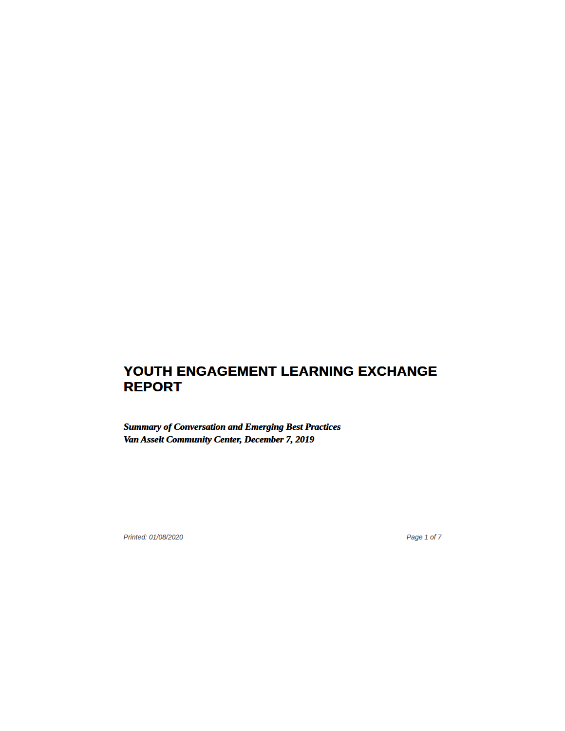YOUTH ENGAGEMENT LEARNING EXCHANGE REPORT
Summary of Conversation and Emerging Best Practices
Van Asselt Community Center, December 7, 2019
Printed: 01/08/2020 Page 1 of 7